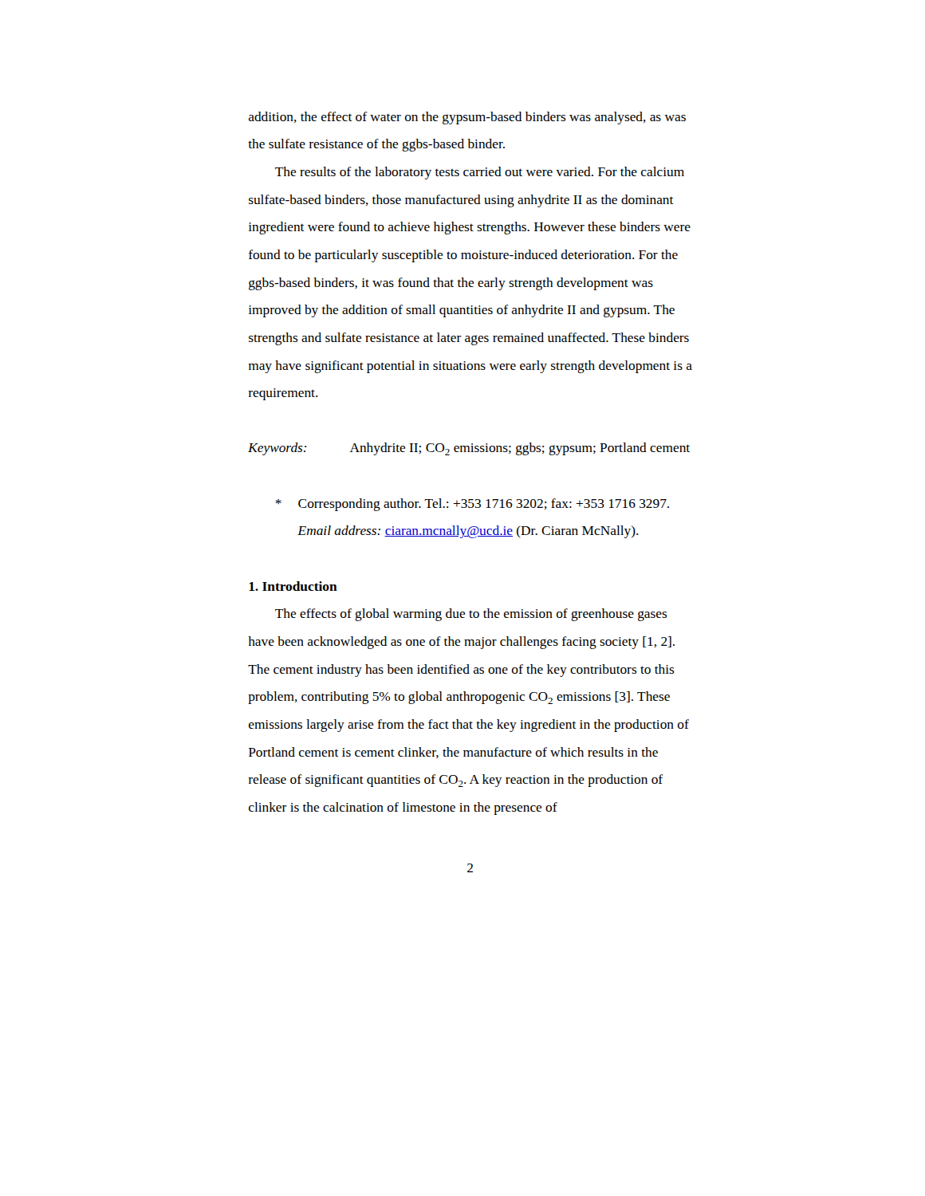addition, the effect of water on the gypsum-based binders was analysed, as was the sulfate resistance of the ggbs-based binder.
The results of the laboratory tests carried out were varied. For the calcium sulfate-based binders, those manufactured using anhydrite II as the dominant ingredient were found to achieve highest strengths. However these binders were found to be particularly susceptible to moisture-induced deterioration. For the ggbs-based binders, it was found that the early strength development was improved by the addition of small quantities of anhydrite II and gypsum. The strengths and sulfate resistance at later ages remained unaffected. These binders may have significant potential in situations were early strength development is a requirement.
Keywords: Anhydrite II; CO2 emissions; ggbs; gypsum; Portland cement
*Corresponding author. Tel.: +353 1716 3202; fax: +353 1716 3297.
Email address: ciaran.mcnally@ucd.ie (Dr. Ciaran McNally).
1. Introduction
The effects of global warming due to the emission of greenhouse gases have been acknowledged as one of the major challenges facing society [1, 2]. The cement industry has been identified as one of the key contributors to this problem, contributing 5% to global anthropogenic CO2 emissions [3]. These emissions largely arise from the fact that the key ingredient in the production of Portland cement is cement clinker, the manufacture of which results in the release of significant quantities of CO2. A key reaction in the production of clinker is the calcination of limestone in the presence of
2